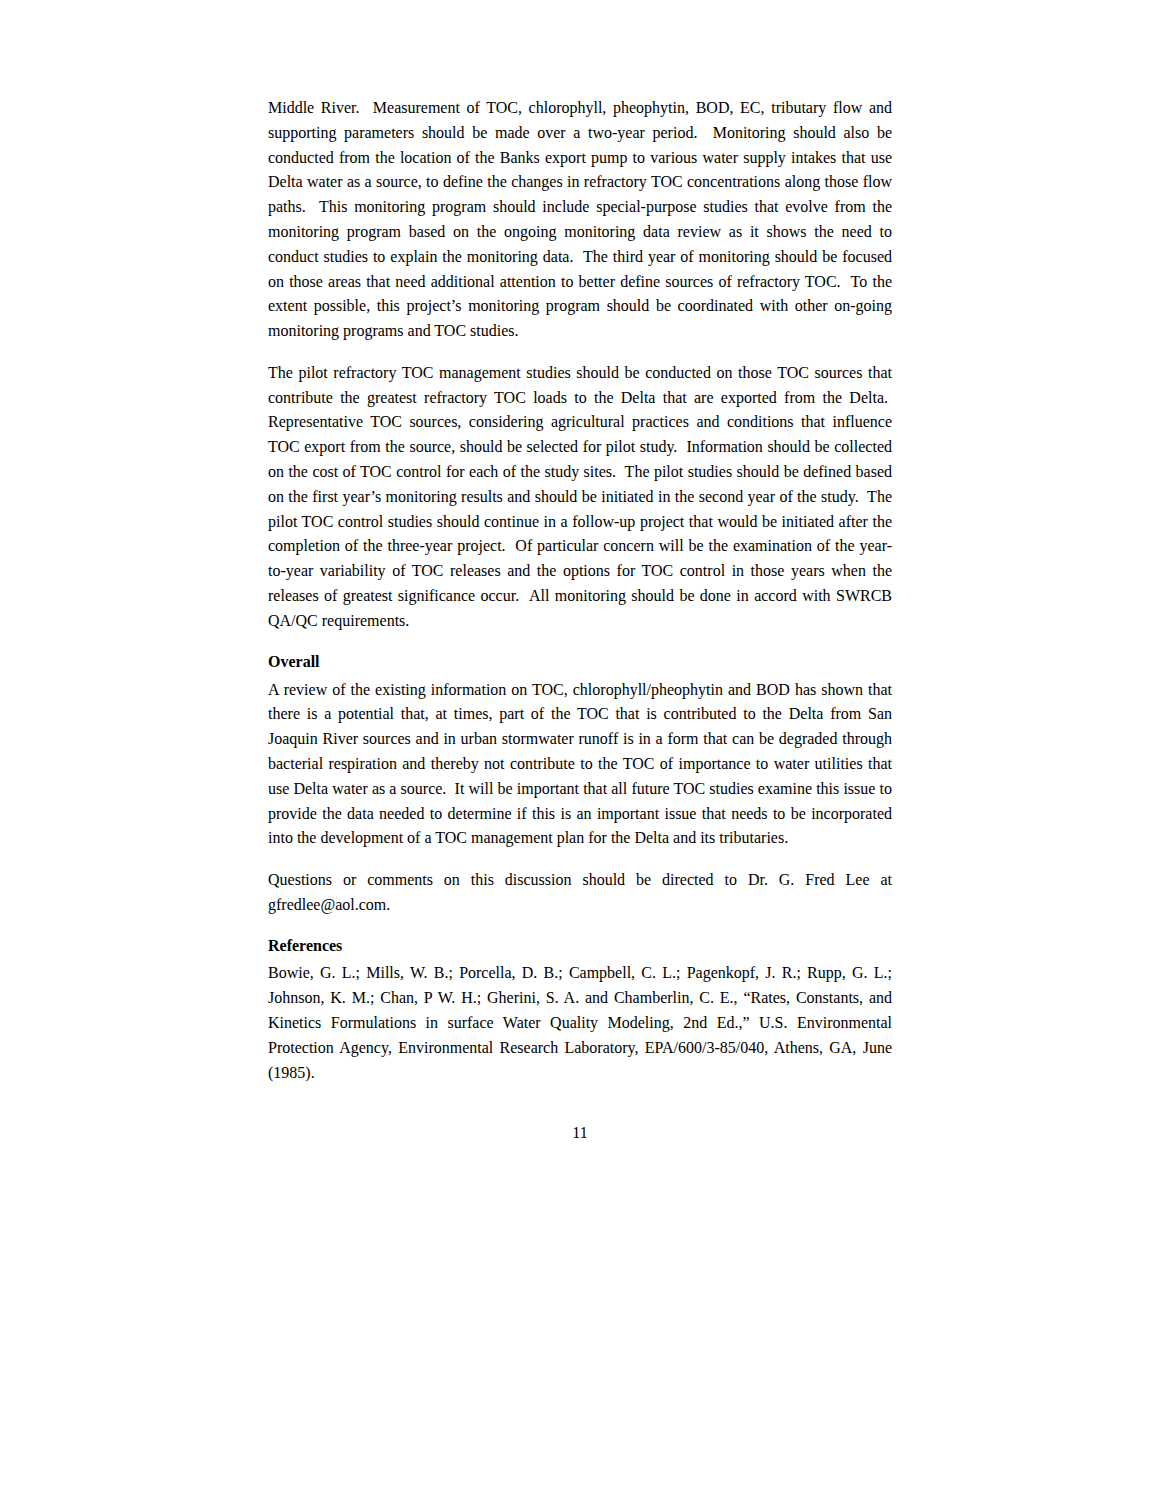Middle River. Measurement of TOC, chlorophyll, pheophytin, BOD, EC, tributary flow and supporting parameters should be made over a two-year period. Monitoring should also be conducted from the location of the Banks export pump to various water supply intakes that use Delta water as a source, to define the changes in refractory TOC concentrations along those flow paths. This monitoring program should include special-purpose studies that evolve from the monitoring program based on the ongoing monitoring data review as it shows the need to conduct studies to explain the monitoring data. The third year of monitoring should be focused on those areas that need additional attention to better define sources of refractory TOC. To the extent possible, this project’s monitoring program should be coordinated with other on-going monitoring programs and TOC studies.
The pilot refractory TOC management studies should be conducted on those TOC sources that contribute the greatest refractory TOC loads to the Delta that are exported from the Delta. Representative TOC sources, considering agricultural practices and conditions that influence TOC export from the source, should be selected for pilot study. Information should be collected on the cost of TOC control for each of the study sites. The pilot studies should be defined based on the first year’s monitoring results and should be initiated in the second year of the study. The pilot TOC control studies should continue in a follow-up project that would be initiated after the completion of the three-year project. Of particular concern will be the examination of the year-to-year variability of TOC releases and the options for TOC control in those years when the releases of greatest significance occur. All monitoring should be done in accord with SWRCB QA/QC requirements.
Overall
A review of the existing information on TOC, chlorophyll/pheophytin and BOD has shown that there is a potential that, at times, part of the TOC that is contributed to the Delta from San Joaquin River sources and in urban stormwater runoff is in a form that can be degraded through bacterial respiration and thereby not contribute to the TOC of importance to water utilities that use Delta water as a source. It will be important that all future TOC studies examine this issue to provide the data needed to determine if this is an important issue that needs to be incorporated into the development of a TOC management plan for the Delta and its tributaries.
Questions or comments on this discussion should be directed to Dr. G. Fred Lee at gfredlee@aol.com.
References
Bowie, G. L.; Mills, W. B.; Porcella, D. B.; Campbell, C. L.; Pagenkopf, J. R.; Rupp, G. L.; Johnson, K. M.; Chan, P W. H.; Gherini, S. A. and Chamberlin, C. E., “Rates, Constants, and Kinetics Formulations in surface Water Quality Modeling, 2nd Ed.,” U.S. Environmental Protection Agency, Environmental Research Laboratory, EPA/600/3-85/040, Athens, GA, June (1985).
11